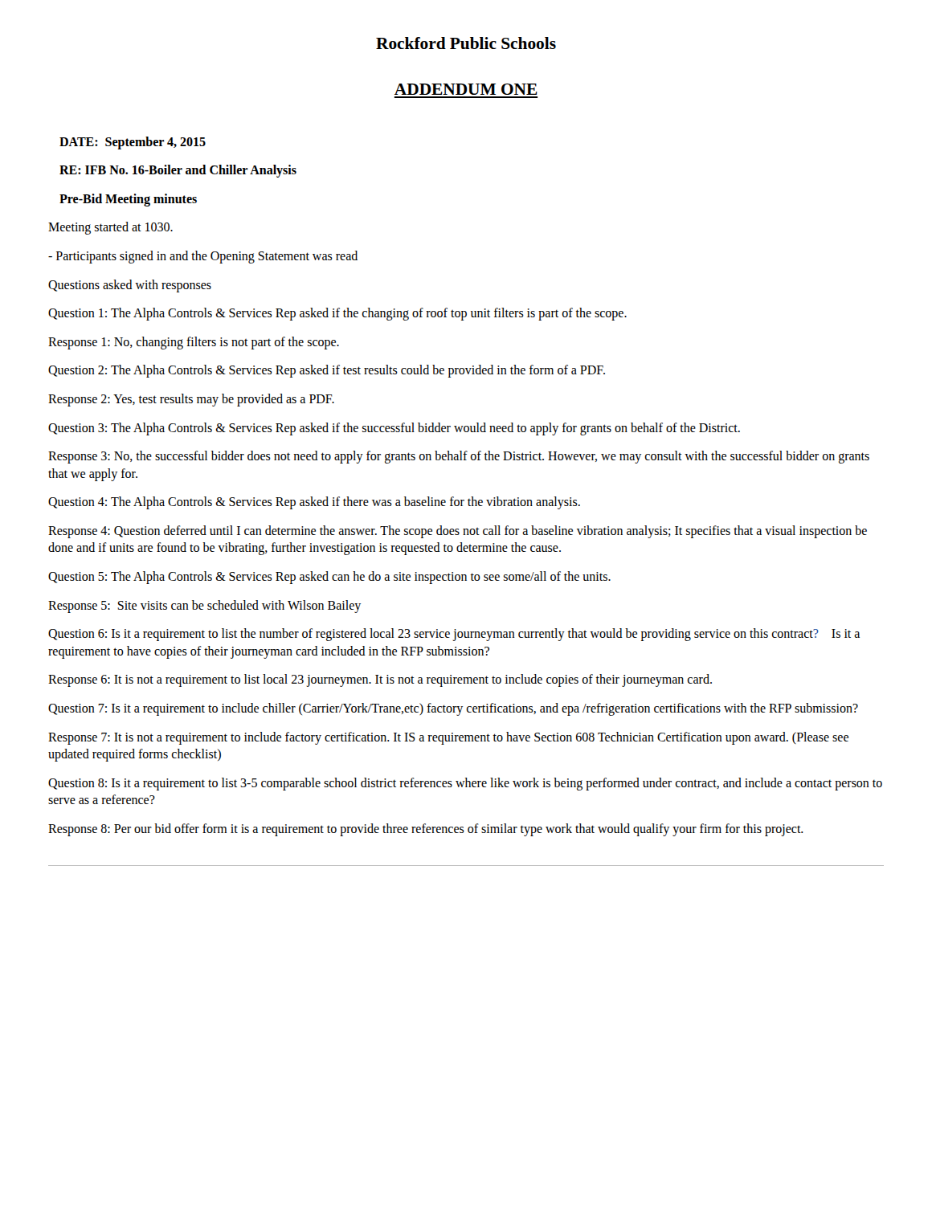Rockford Public Schools
ADDENDUM ONE
DATE: September 4, 2015
RE: IFB No. 16-Boiler and Chiller Analysis
Pre-Bid Meeting minutes
Meeting started at 1030.
- Participants signed in and the Opening Statement was read
Questions asked with responses
Question 1: The Alpha Controls & Services Rep asked if the changing of roof top unit filters is part of the scope.
Response 1: No, changing filters is not part of the scope.
Question 2: The Alpha Controls & Services Rep asked if test results could be provided in the form of a PDF.
Response 2: Yes, test results may be provided as a PDF.
Question 3: The Alpha Controls & Services Rep asked if the successful bidder would need to apply for grants on behalf of the District.
Response 3: No, the successful bidder does not need to apply for grants on behalf of the District. However, we may consult with the successful bidder on grants that we apply for.
Question 4: The Alpha Controls & Services Rep asked if there was a baseline for the vibration analysis.
Response 4: Question deferred until I can determine the answer. The scope does not call for a baseline vibration analysis; It specifies that a visual inspection be done and if units are found to be vibrating, further investigation is requested to determine the cause.
Question 5: The Alpha Controls & Services Rep asked can he do a site inspection to see some/all of the units.
Response 5: Site visits can be scheduled with Wilson Bailey
Question 6: Is it a requirement to list the number of registered local 23 service journeyman currently that would be providing service on this contract? Is it a requirement to have copies of their journeyman card included in the RFP submission?
Response 6: It is not a requirement to list local 23 journeymen. It is not a requirement to include copies of their journeyman card.
Question 7: Is it a requirement to include chiller (Carrier/York/Trane,etc) factory certifications, and epa /refrigeration certifications with the RFP submission?
Response 7: It is not a requirement to include factory certification. It IS a requirement to have Section 608 Technician Certification upon award. (Please see updated required forms checklist)
Question 8: Is it a requirement to list 3-5 comparable school district references where like work is being performed under contract, and include a contact person to serve as a reference?
Response 8: Per our bid offer form it is a requirement to provide three references of similar type work that would qualify your firm for this project.